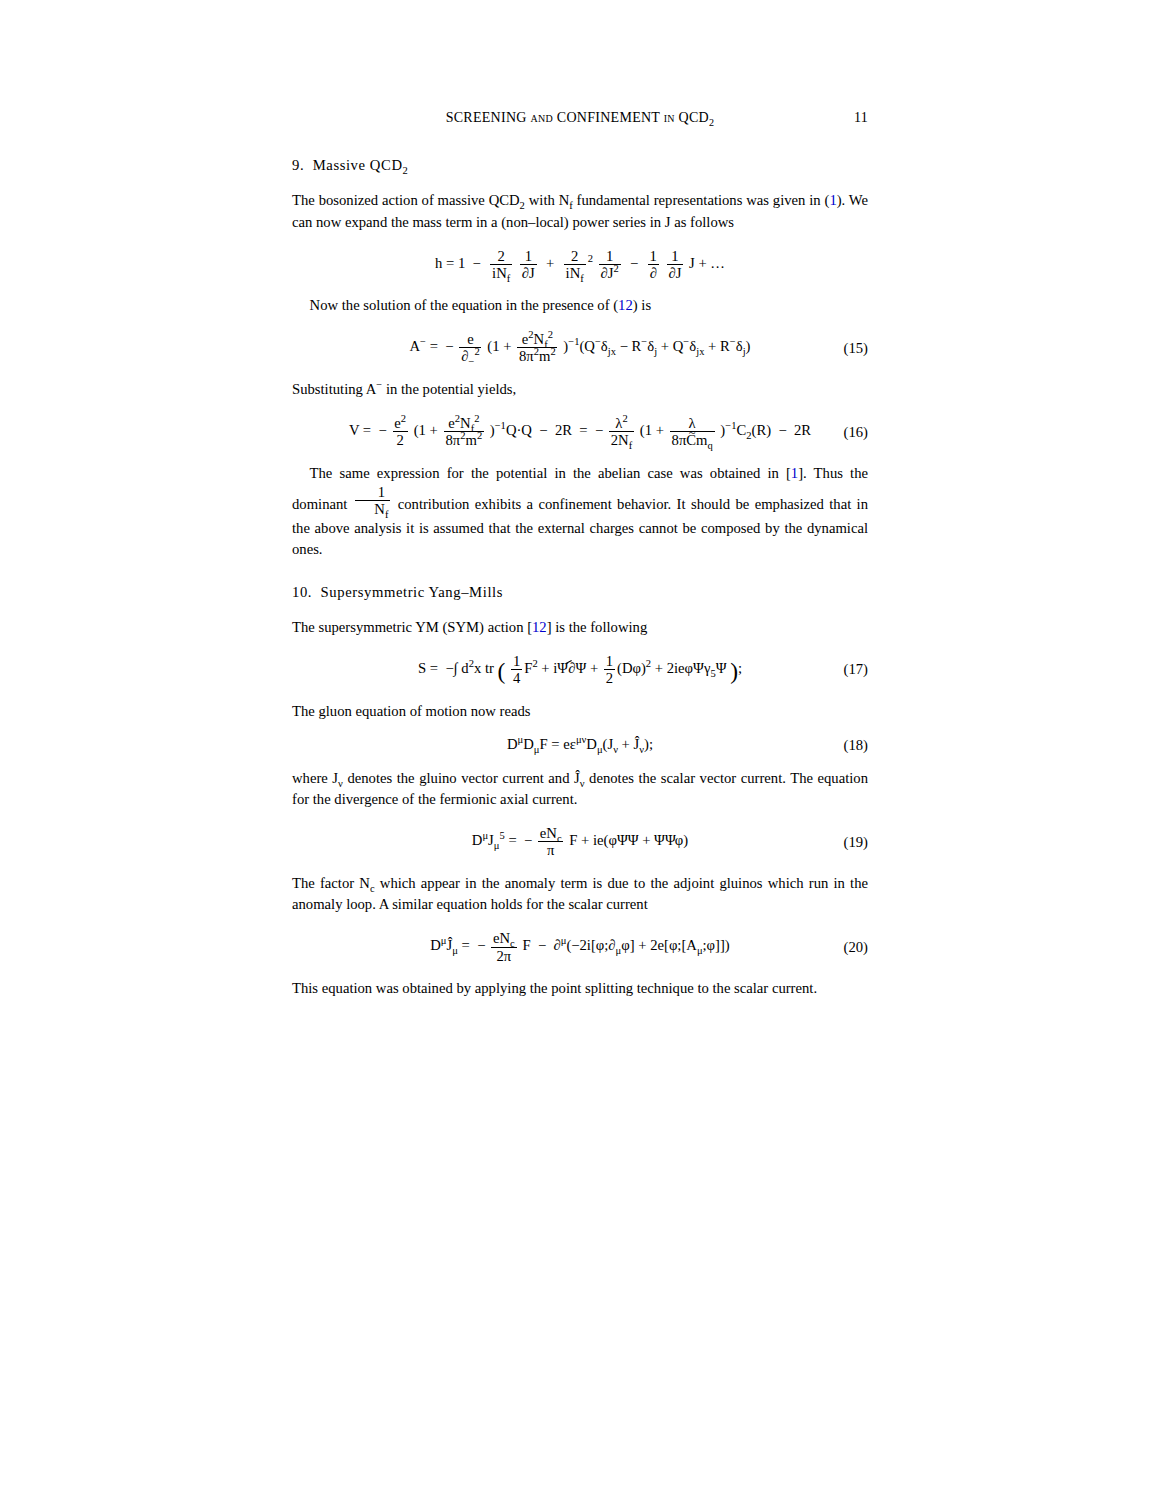SCREENING and CONFINEMENT in QCD2 11
9. Massive QCD2
The bosonized action of massive QCD2 with Nf fundamental representations was given in (1). We can now expand the mass term in a (non–local) power series in J as follows
h = 1 − 2 iNf 1∂J + 2 iNf2 1∂J2 − 1∂ 1∂J J + …
Now the solution of the equation in the presence of (12) is
A− = − e∂−2 (1 + e2Nf28π2m2 )−1(Q−δjx − R−δj + Q−δjx + R−δj) (15)
Substituting A− in the potential yields,
V = − e22 (1 + e2Nf28π2m2 )−1Q·Q − 2R = − λ22Nf (1 + λ 8πCmq )−1C2(R) − 2R (16)
The same expression for the potential in the abelian case was obtained in [1]. Thus the dominant 1 Nf contribution exhibits a confinement behavior. It should be emphasized that in the above analysis it is assumed that the external charges cannot be composed by the dynamical ones.
10. Supersymmetric Yang–Mills
The supersymmetric YM (SYM) action [12] is the following
S = −∫ d2x tr ( 14 F2 + iΨ∂Ψ + 12(Dφ)2 + 2ieφΨγ5Ψ ); (17)
The gluon equation of motion now reads
DμDμF = eεμνDμ(Jν + Ĵν); (18)
where Jν denotes the gluino vector current and Ĵν denotes the scalar vector current. The equation for the divergence of the fermionic axial current.
DμJμ5 = − eNc π F + ie(φΨΨ + ΨΨφ) (19)
The factor Nc which appear in the anomaly term is due to the adjoint gluinos which run in the anomaly loop. A similar equation holds for the scalar current
DμĴμ = − eNc 2π F − ∂μ(−2i[φ;∂μφ] + 2e[φ;[Aμ;φ]]) (20)
This equation was obtained by applying the point splitting technique to the scalar current.